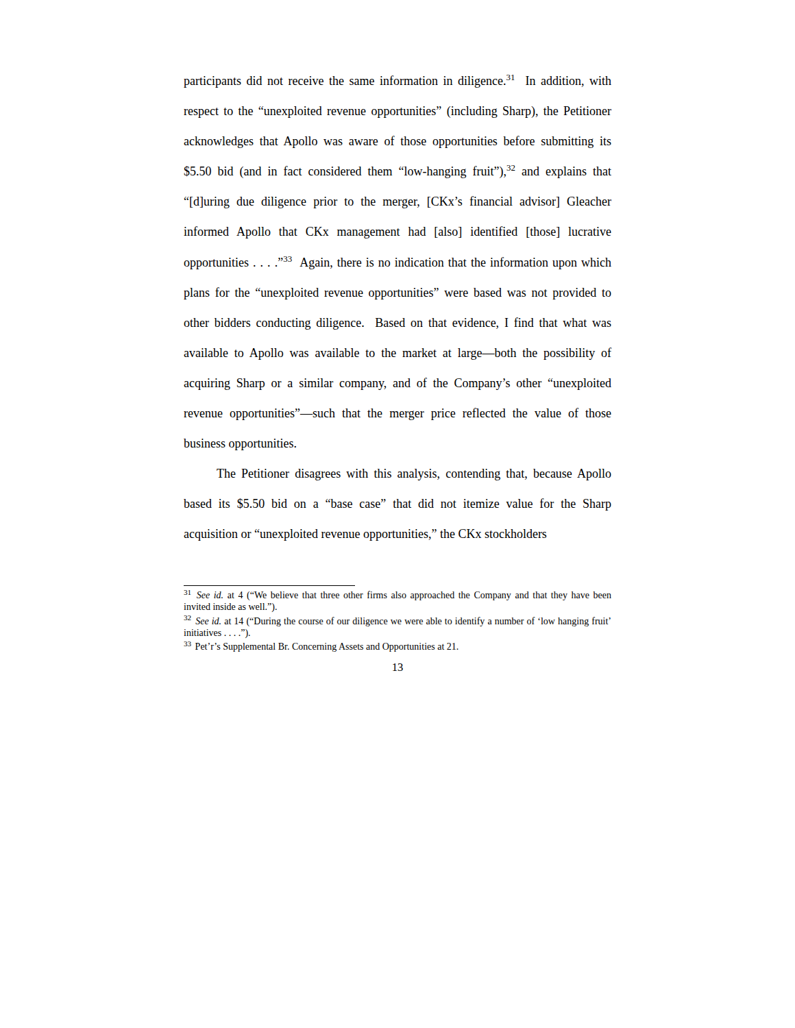participants did not receive the same information in diligence.31 In addition, with respect to the “unexploited revenue opportunities” (including Sharp), the Petitioner acknowledges that Apollo was aware of those opportunities before submitting its $5.50 bid (and in fact considered them “low-hanging fruit”),32 and explains that “[d]uring due diligence prior to the merger, [CKx’s financial advisor] Gleacher informed Apollo that CKx management had [also] identified [those] lucrative opportunities . . . .”33 Again, there is no indication that the information upon which plans for the “unexploited revenue opportunities” were based was not provided to other bidders conducting diligence. Based on that evidence, I find that what was available to Apollo was available to the market at large—both the possibility of acquiring Sharp or a similar company, and of the Company’s other “unexploited revenue opportunities”—such that the merger price reflected the value of those business opportunities.
The Petitioner disagrees with this analysis, contending that, because Apollo based its $5.50 bid on a “base case” that did not itemize value for the Sharp acquisition or “unexploited revenue opportunities,” the CKx stockholders
31 See id. at 4 (“We believe that three other firms also approached the Company and that they have been invited inside as well.”).
32 See id. at 14 (“During the course of our diligence we were able to identify a number of ‘low hanging fruit’ initiatives . . . .”).
33 Pet’r’s Supplemental Br. Concerning Assets and Opportunities at 21.
13